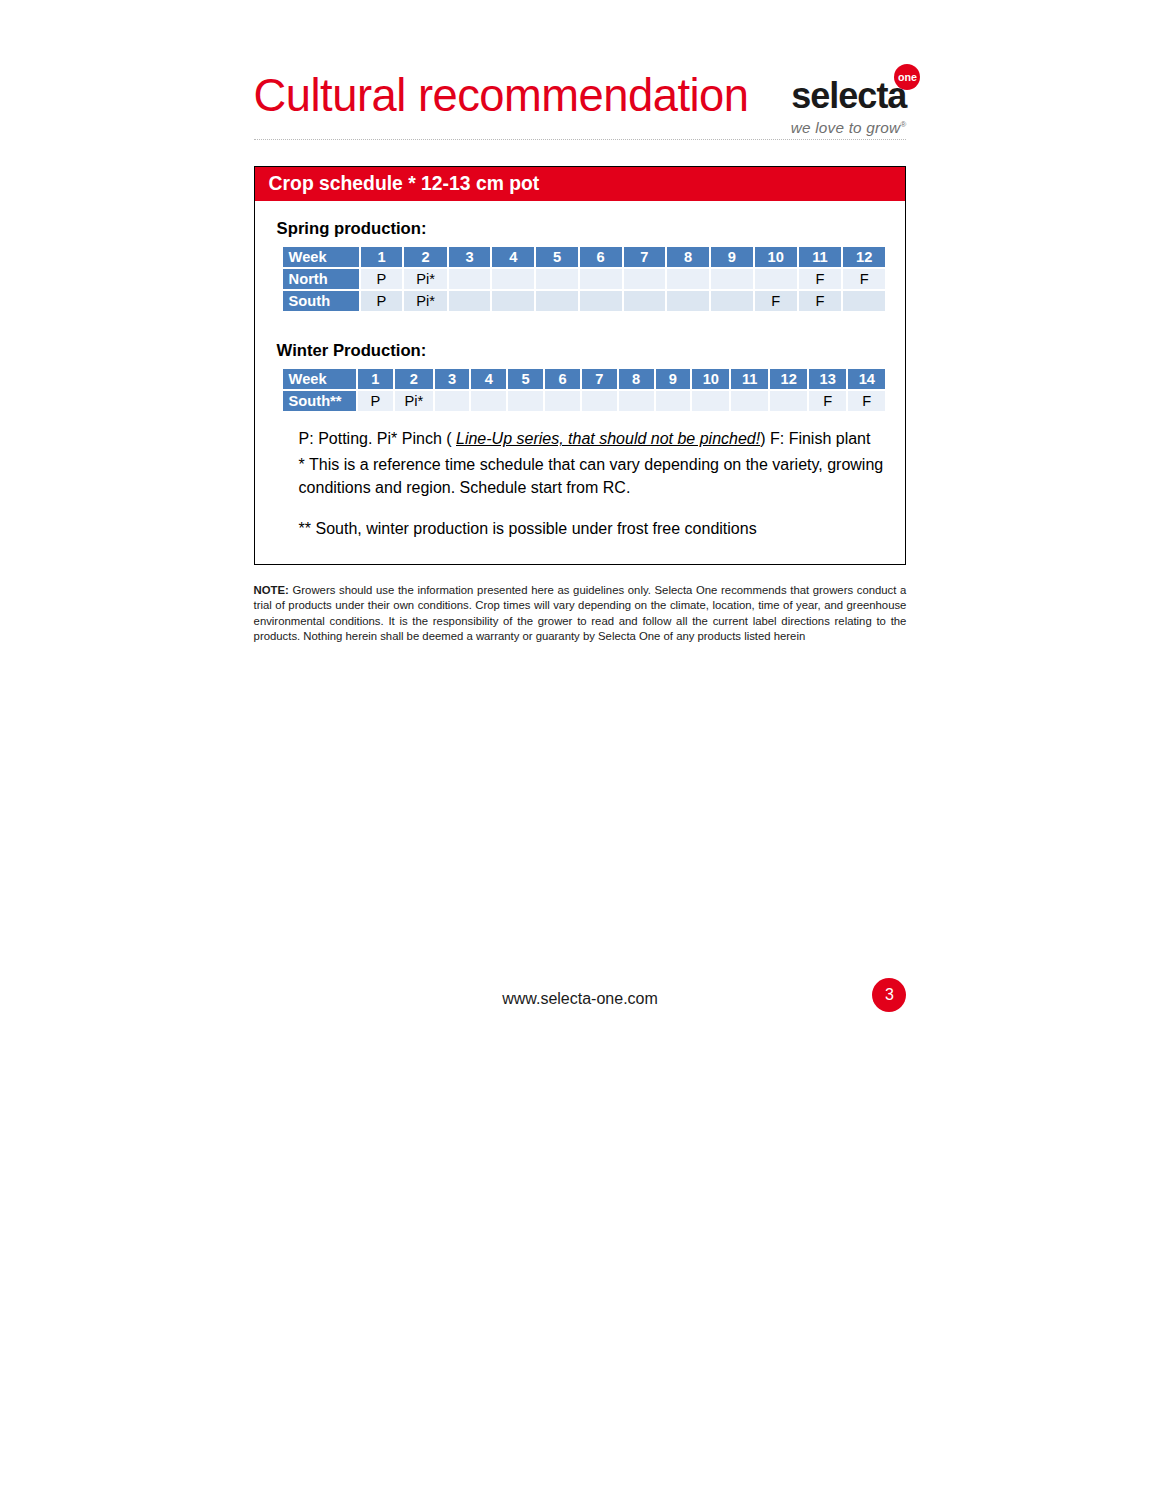Cultural recommendation
selectaone
we love to grow®
Crop schedule * 12-13 cm pot
Spring production:
| Week | 1 | 2 | 3 | 4 | 5 | 6 | 7 | 8 | 9 | 10 | 11 | 12 |
| --- | --- | --- | --- | --- | --- | --- | --- | --- | --- | --- | --- | --- |
| North | P | Pi* | | | | | | | | | F | F |
| South | P | Pi* | | | | | | | | F | F | |
Winter Production:
| Week | 1 | 2 | 3 | 4 | 5 | 6 | 7 | 8 | 9 | 10 | 11 | 12 | 13 | 14 |
| --- | --- | --- | --- | --- | --- | --- | --- | --- | --- | --- | --- | --- | --- | --- |
| South** | P | Pi* | | | | | | | | | | | F | F |
P: Potting. Pi* Pinch ( Line-Up series, that should not be pinched!) F: Finish plant
* This is a reference time schedule that can vary depending on the variety, growing conditions and region. Schedule start from RC.
** South, winter production is possible under frost free conditions
NOTE: Growers should use the information presented here as guidelines only. Selecta One recommends that growers conduct a trial of products under their own conditions. Crop times will vary depending on the climate, location, time of year, and greenhouse environmental conditions. It is the responsibility of the grower to read and follow all the current label directions relating to the products. Nothing herein shall be deemed a warranty or guaranty by Selecta One of any products listed herein
www.selecta-one.com 3